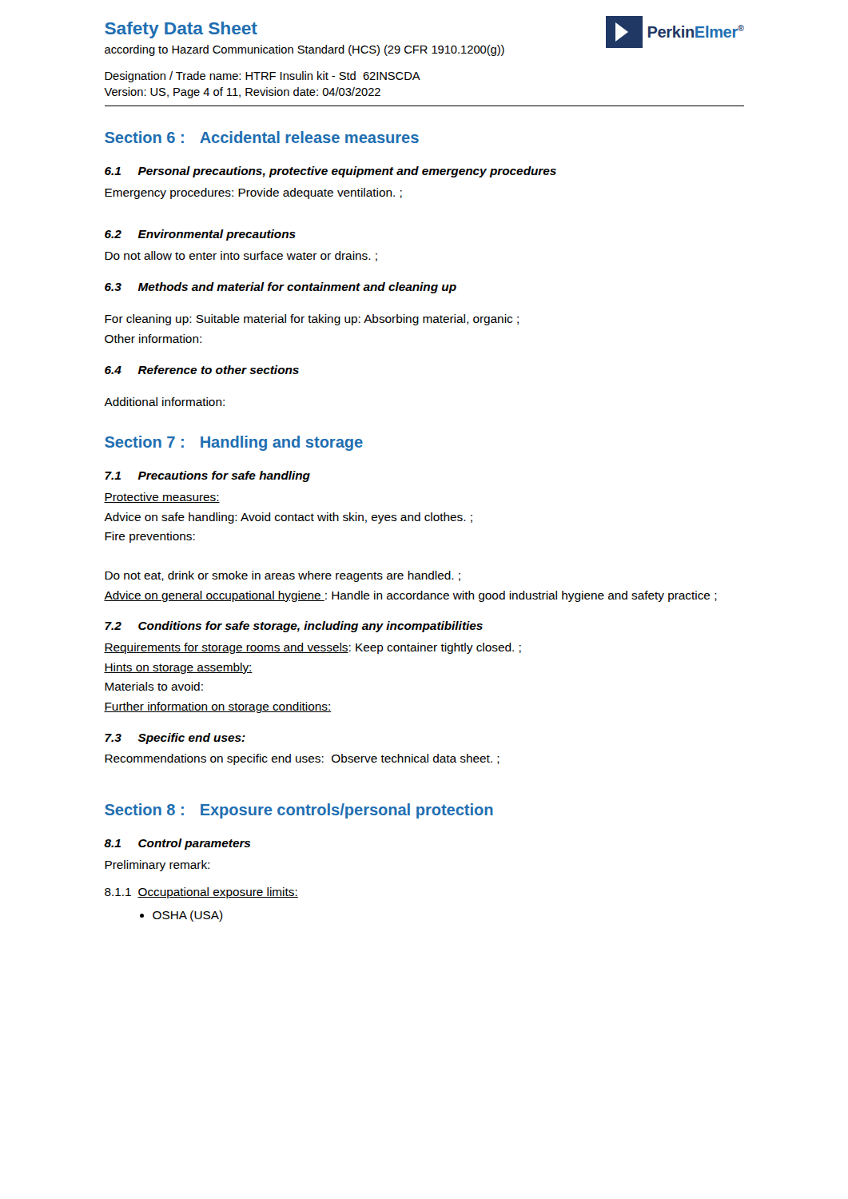PerkinElmer®
Safety Data Sheet
according to Hazard Communication Standard (HCS) (29 CFR 1910.1200(g))
Designation / Trade name: HTRF Insulin kit - Std 62INSCDA
Version: US, Page 4 of 11, Revision date: 04/03/2022
Section 6 : Accidental release measures
6.1 Personal precautions, protective equipment and emergency procedures
Emergency procedures: Provide adequate ventilation. ;
6.2 Environmental precautions
Do not allow to enter into surface water or drains. ;
6.3 Methods and material for containment and cleaning up
For cleaning up: Suitable material for taking up: Absorbing material, organic ;
Other information:
6.4 Reference to other sections
Additional information:
Section 7 : Handling and storage
7.1 Precautions for safe handling
Protective measures:
Advice on safe handling: Avoid contact with skin, eyes and clothes. ;
Fire preventions:
Do not eat, drink or smoke in areas where reagents are handled. ;
Advice on general occupational hygiene : Handle in accordance with good industrial hygiene and safety practice ;
7.2 Conditions for safe storage, including any incompatibilities
Requirements for storage rooms and vessels: Keep container tightly closed. ;
Hints on storage assembly:
Materials to avoid:
Further information on storage conditions:
7.3 Specific end uses:
Recommendations on specific end uses: Observe technical data sheet. ;
Section 8 : Exposure controls/personal protection
8.1 Control parameters
Preliminary remark:
8.1.1 Occupational exposure limits:
OSHA (USA)